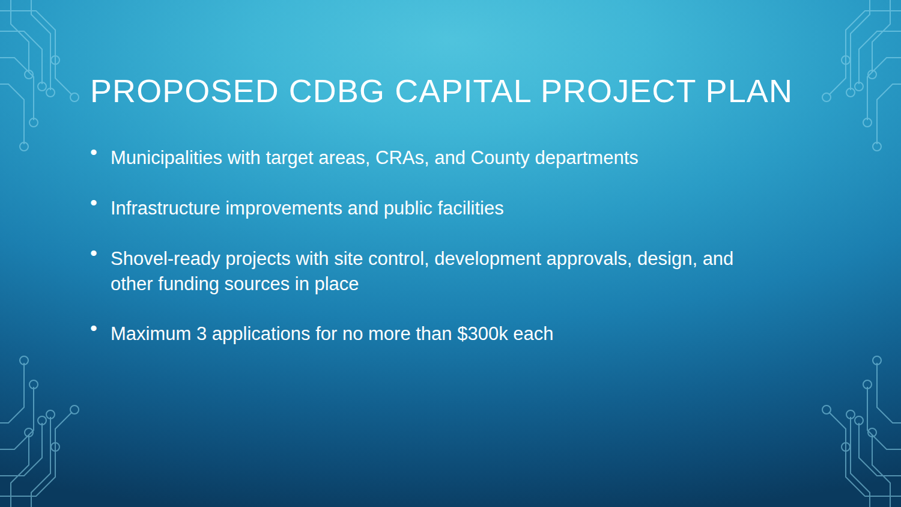Proposed CDBG Capital Project Plan
Municipalities with target areas, CRAs, and County departments
Infrastructure improvements and public facilities
Shovel-ready projects with site control, development approvals, design, and other funding sources in place
Maximum 3 applications for no more than $300k each